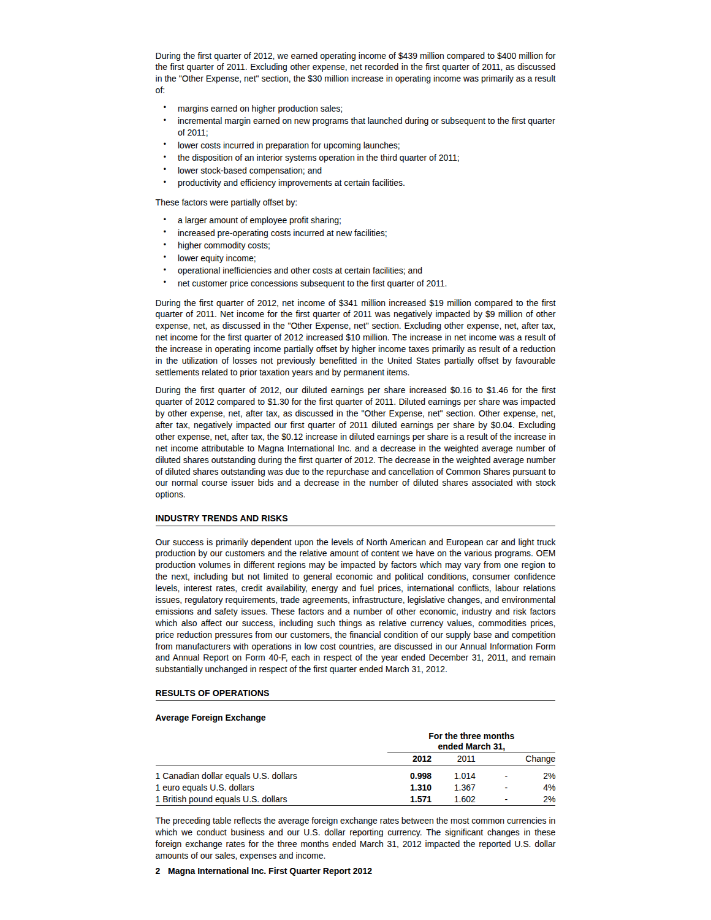During the first quarter of 2012, we earned operating income of $439 million compared to $400 million for the first quarter of 2011. Excluding other expense, net recorded in the first quarter of 2011, as discussed in the "Other Expense, net" section, the $30 million increase in operating income was primarily as a result of:
margins earned on higher production sales;
incremental margin earned on new programs that launched during or subsequent to the first quarter of 2011;
lower costs incurred in preparation for upcoming launches;
the disposition of an interior systems operation in the third quarter of 2011;
lower stock-based compensation; and
productivity and efficiency improvements at certain facilities.
These factors were partially offset by:
a larger amount of employee profit sharing;
increased pre-operating costs incurred at new facilities;
higher commodity costs;
lower equity income;
operational inefficiencies and other costs at certain facilities; and
net customer price concessions subsequent to the first quarter of 2011.
During the first quarter of 2012, net income of $341 million increased $19 million compared to the first quarter of 2011. Net income for the first quarter of 2011 was negatively impacted by $9 million of other expense, net, as discussed in the "Other Expense, net" section. Excluding other expense, net, after tax, net income for the first quarter of 2012 increased $10 million. The increase in net income was a result of the increase in operating income partially offset by higher income taxes primarily as result of a reduction in the utilization of losses not previously benefitted in the United States partially offset by favourable settlements related to prior taxation years and by permanent items.
During the first quarter of 2012, our diluted earnings per share increased $0.16 to $1.46 for the first quarter of 2012 compared to $1.30 for the first quarter of 2011. Diluted earnings per share was impacted by other expense, net, after tax, as discussed in the "Other Expense, net" section. Other expense, net, after tax, negatively impacted our first quarter of 2011 diluted earnings per share by $0.04. Excluding other expense, net, after tax, the $0.12 increase in diluted earnings per share is a result of the increase in net income attributable to Magna International Inc. and a decrease in the weighted average number of diluted shares outstanding during the first quarter of 2012. The decrease in the weighted average number of diluted shares outstanding was due to the repurchase and cancellation of Common Shares pursuant to our normal course issuer bids and a decrease in the number of diluted shares associated with stock options.
INDUSTRY TRENDS AND RISKS
Our success is primarily dependent upon the levels of North American and European car and light truck production by our customers and the relative amount of content we have on the various programs. OEM production volumes in different regions may be impacted by factors which may vary from one region to the next, including but not limited to general economic and political conditions, consumer confidence levels, interest rates, credit availability, energy and fuel prices, international conflicts, labour relations issues, regulatory requirements, trade agreements, infrastructure, legislative changes, and environmental emissions and safety issues. These factors and a number of other economic, industry and risk factors which also affect our success, including such things as relative currency values, commodities prices, price reduction pressures from our customers, the financial condition of our supply base and competition from manufacturers with operations in low cost countries, are discussed in our Annual Information Form and Annual Report on Form 40-F, each in respect of the year ended December 31, 2011, and remain substantially unchanged in respect of the first quarter ended March 31, 2012.
RESULTS OF OPERATIONS
Average Foreign Exchange
| | For the three months ended March 31, |
| | 2012 | 2011 | Change |
| 1 Canadian dollar equals U.S. dollars | 0.998 | 1.014 | - | 2% |
| 1 euro equals U.S. dollars | 1.310 | 1.367 | - | 4% |
| 1 British pound equals U.S. dollars | 1.571 | 1.602 | - | 2% |
The preceding table reflects the average foreign exchange rates between the most common currencies in which we conduct business and our U.S. dollar reporting currency. The significant changes in these foreign exchange rates for the three months ended March 31, 2012 impacted the reported U.S. dollar amounts of our sales, expenses and income.
2 Magna International Inc. First Quarter Report 2012